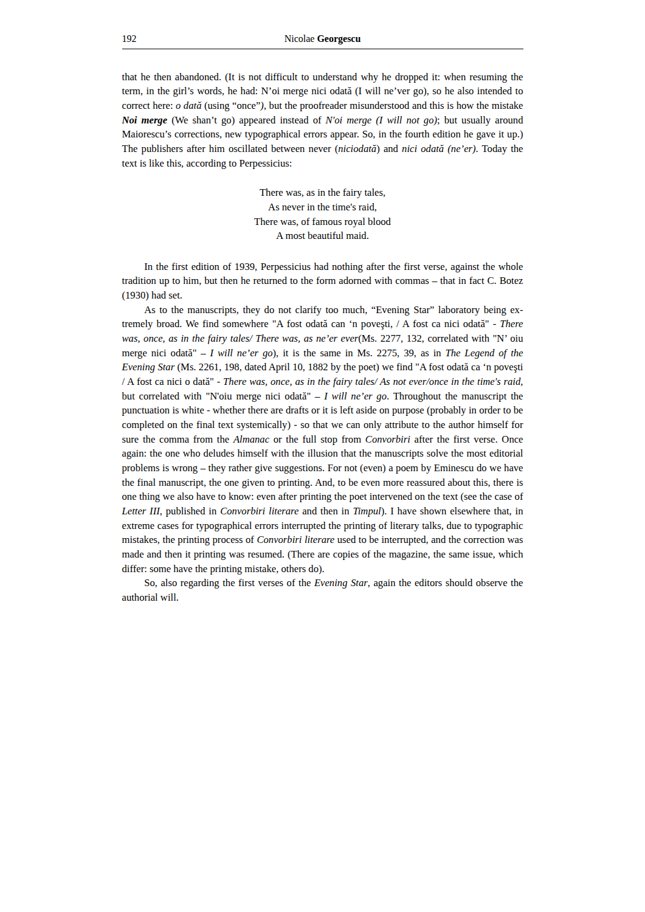192 Nicolae Georgescu
that he then abandoned. (It is not difficult to understand why he dropped it: when resuming the term, in the girl’s words, he had: N’oi merge nici odată (I will ne’ver go), so he also intended to correct here: o dată (using “once”), but the proofreader misunderstood and this is how the mistake Noi merge (We shan’t go) appeared instead of N'oi merge (I will not go); but usually around Maiorescu’s corrections, new typographical errors appear. So, in the fourth edition he gave it up.) The publishers after him oscillated between never (niciodată) and nici odată (ne’er). Today the text is like this, according to Perpessicius:
There was, as in the fairy tales,
As never in the time's raid,
There was, of famous royal blood
A most beautiful maid.
In the first edition of 1939, Perpessicius had nothing after the first verse, against the whole tradition up to him, but then he returned to the form adorned with commas – that in fact C. Botez (1930) had set.
As to the manuscripts, they do not clarify too much, “Evening Star” laboratory being extremely broad. We find somewhere "A fost odată can ‘n poveşti, / A fost ca nici odată" - There was, once, as in the fairy tales/ There was, as ne’er ever(Ms. 2277, 132, correlated with "N’ oiu merge nici odată" – I will ne’er go), it is the same in Ms. 2275, 39, as in The Legend of the Evening Star (Ms. 2261, 198, dated April 10, 1882 by the poet) we find "A fost odată ca ‘n poveşti / A fost ca nici o dată" - There was, once, as in the fairy tales/ As not ever/once in the time's raid, but correlated with "N'oiu merge nici odată" – I will ne’er go. Throughout the manuscript the punctuation is white - whether there are drafts or it is left aside on purpose (probably in order to be completed on the final text systemically) - so that we can only attribute to the author himself for sure the comma from the Almanac or the full stop from Convorbiri after the first verse. Once again: the one who deludes himself with the illusion that the manuscripts solve the most editorial problems is wrong – they rather give suggestions. For not (even) a poem by Eminescu do we have the final manuscript, the one given to printing. And, to be even more reassured about this, there is one thing we also have to know: even after printing the poet intervened on the text (see the case of Letter III, published in Convorbiri literare and then in Timpul). I have shown elsewhere that, in extreme cases for typographical errors interrupted the printing of literary talks, due to typographic mistakes, the printing process of Convorbiri literare used to be interrupted, and the correction was made and then it printing was resumed. (There are copies of the magazine, the same issue, which differ: some have the printing mistake, others do).
So, also regarding the first verses of the Evening Star, again the editors should observe the authorial will.